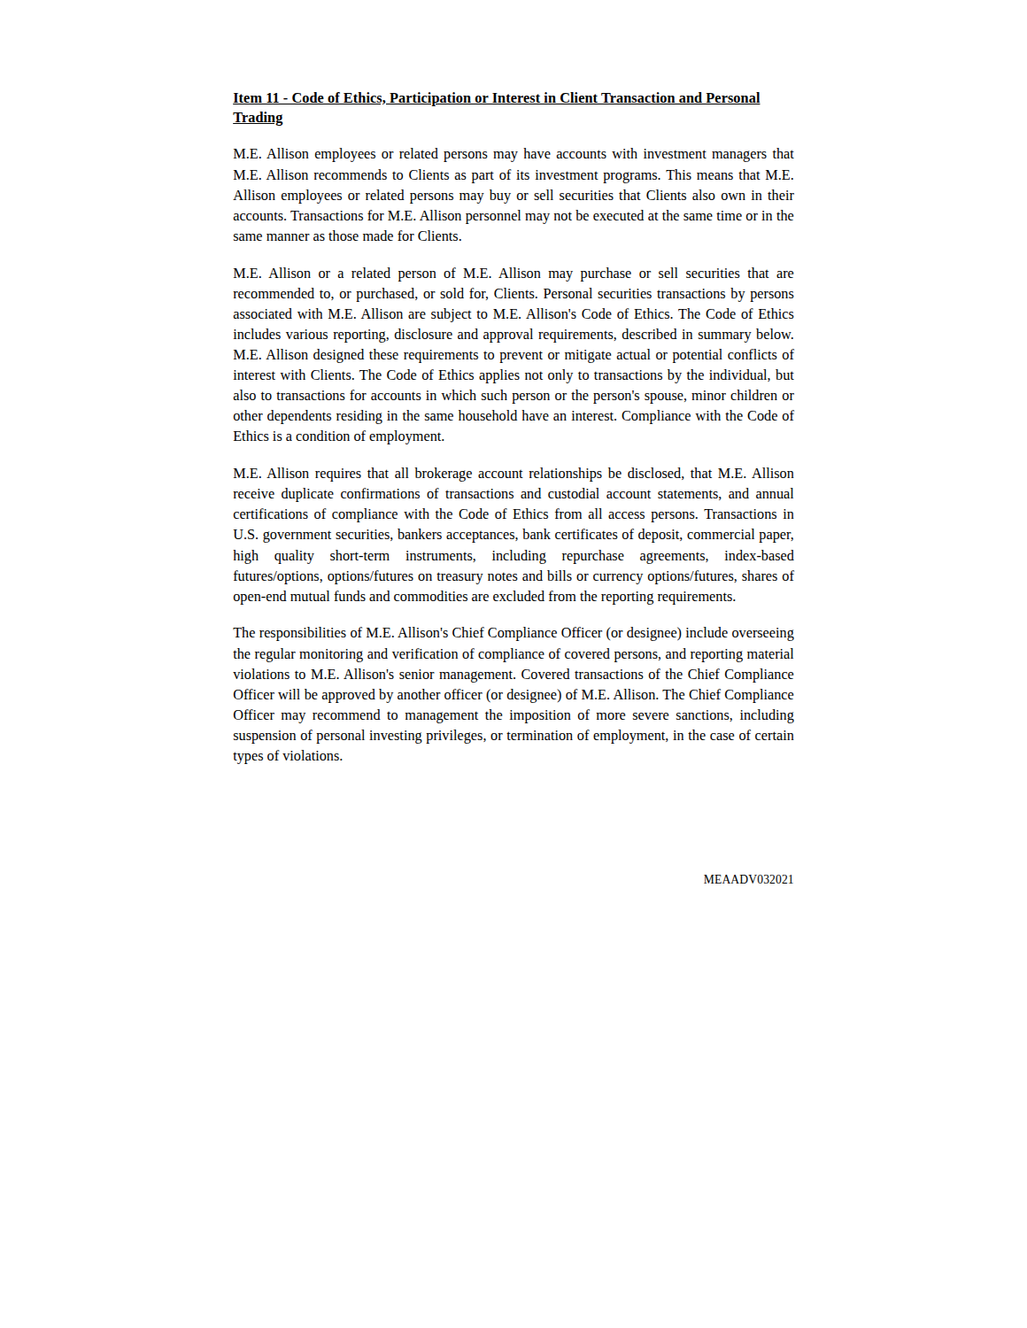Item 11 - Code of Ethics, Participation or Interest in Client Transaction and Personal Trading
M.E. Allison employees or related persons may have accounts with investment managers that M.E. Allison recommends to Clients as part of its investment programs. This means that M.E. Allison employees or related persons may buy or sell securities that Clients also own in their accounts. Transactions for M.E. Allison personnel may not be executed at the same time or in the same manner as those made for Clients.
M.E. Allison or a related person of M.E. Allison may purchase or sell securities that are recommended to, or purchased, or sold for, Clients. Personal securities transactions by persons associated with M.E. Allison are subject to M.E. Allison's Code of Ethics. The Code of Ethics includes various reporting, disclosure and approval requirements, described in summary below. M.E. Allison designed these requirements to prevent or mitigate actual or potential conflicts of interest with Clients. The Code of Ethics applies not only to transactions by the individual, but also to transactions for accounts in which such person or the person's spouse, minor children or other dependents residing in the same household have an interest. Compliance with the Code of Ethics is a condition of employment.
M.E. Allison requires that all brokerage account relationships be disclosed, that M.E. Allison receive duplicate confirmations of transactions and custodial account statements, and annual certifications of compliance with the Code of Ethics from all access persons. Transactions in U.S. government securities, bankers acceptances, bank certificates of deposit, commercial paper, high quality short-term instruments, including repurchase agreements, index-based futures/options, options/futures on treasury notes and bills or currency options/futures, shares of open-end mutual funds and commodities are excluded from the reporting requirements.
The responsibilities of M.E. Allison's Chief Compliance Officer (or designee) include overseeing the regular monitoring and verification of compliance of covered persons, and reporting material violations to M.E. Allison's senior management. Covered transactions of the Chief Compliance Officer will be approved by another officer (or designee) of M.E. Allison. The Chief Compliance Officer may recommend to management the imposition of more severe sanctions, including suspension of personal investing privileges, or termination of employment, in the case of certain types of violations.
MEAADV032021